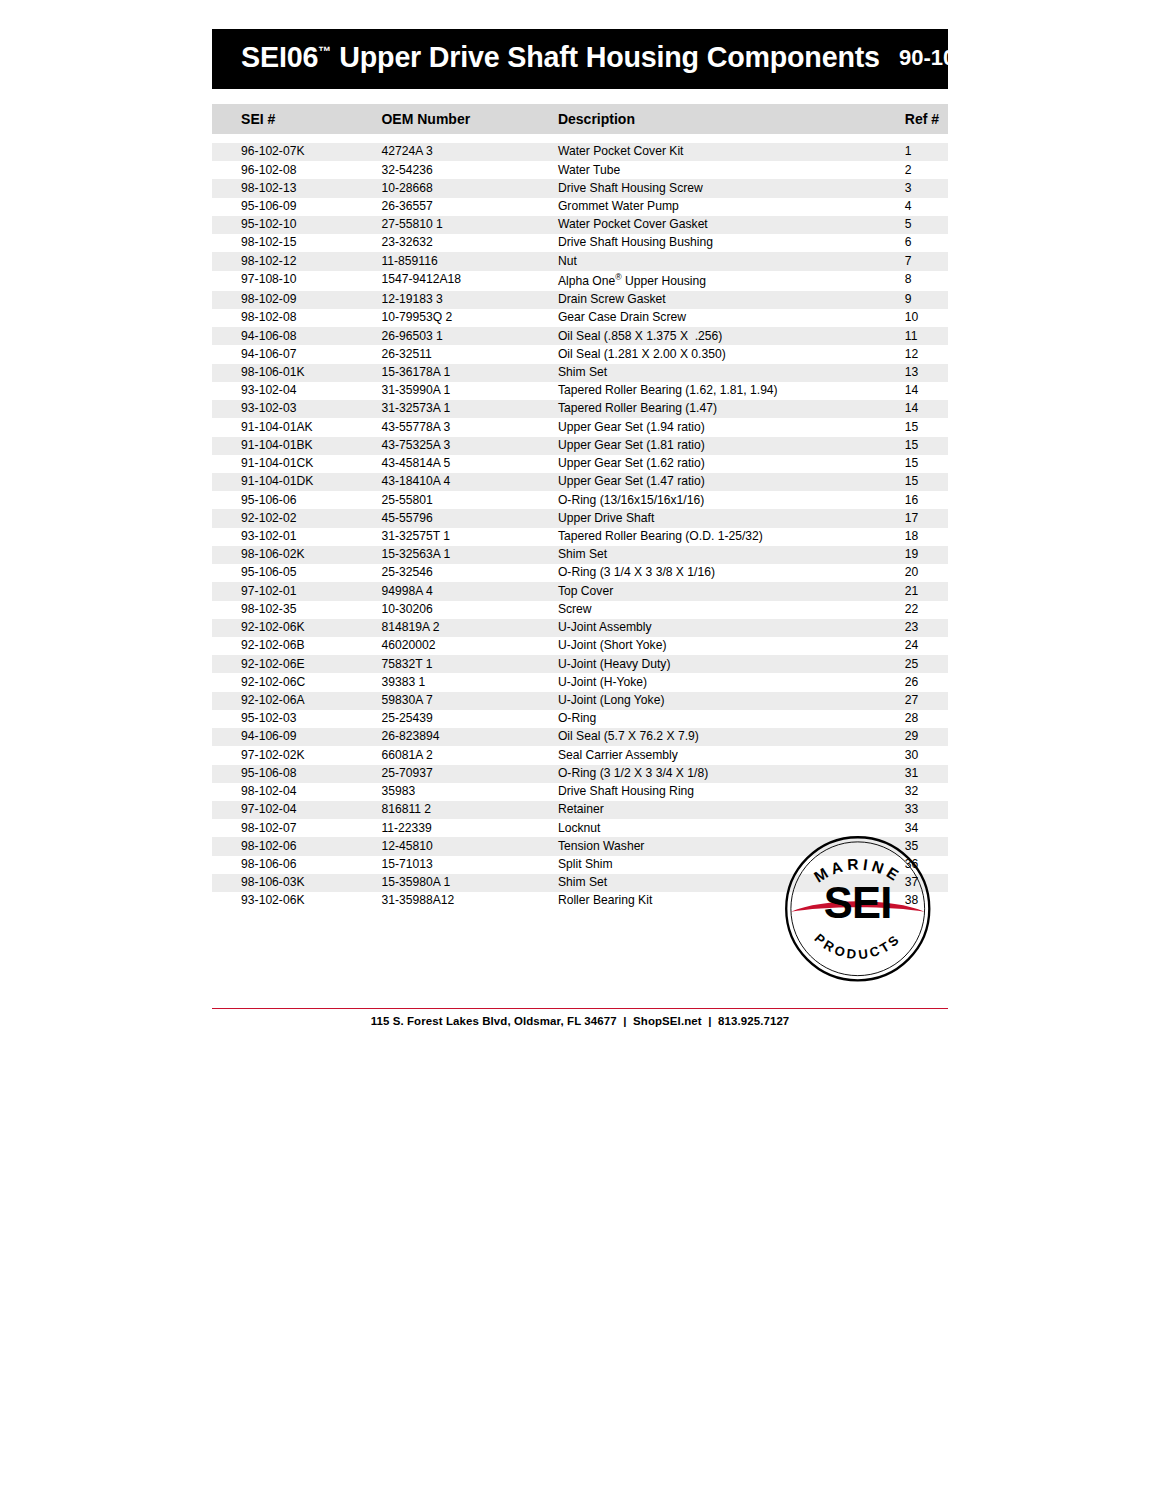SEI06™ Upper Drive Shaft Housing Components
90-106-01A-D
| SEI # | OEM Number | Description | Ref # |
| --- | --- | --- | --- |
| 96-102-07K | 42724A 3 | Water Pocket Cover Kit | 1 |
| 96-102-08 | 32-54236 | Water Tube | 2 |
| 98-102-13 | 10-28668 | Drive Shaft Housing Screw | 3 |
| 95-106-09 | 26-36557 | Grommet Water Pump | 4 |
| 95-102-10 | 27-55810 1 | Water Pocket Cover Gasket | 5 |
| 98-102-15 | 23-32632 | Drive Shaft Housing Bushing | 6 |
| 98-102-12 | 11-859116 | Nut | 7 |
| 97-108-10 | 1547-9412A18 | Alpha One ® Upper Housing | 8 |
| 98-102-09 | 12-19183 3 | Drain Screw Gasket | 9 |
| 98-102-08 | 10-79953Q 2 | Gear Case Drain Screw | 10 |
| 94-106-08 | 26-96503 1 | Oil Seal (.858 X 1.375 X .256) | 11 |
| 94-106-07 | 26-32511 | Oil Seal (1.281 X 2.00 X 0.350) | 12 |
| 98-106-01K | 15-36178A 1 | Shim Set | 13 |
| 93-102-04 | 31-35990A 1 | Tapered Roller Bearing (1.62, 1.81, 1.94) | 14 |
| 93-102-03 | 31-32573A 1 | Tapered Roller Bearing (1.47) | 14 |
| 91-104-01AK | 43-55778A 3 | Upper Gear Set (1.94 ratio) | 15 |
| 91-104-01BK | 43-75325A 3 | Upper Gear Set (1.81 ratio) | 15 |
| 91-104-01CK | 43-45814A 5 | Upper Gear Set (1.62 ratio) | 15 |
| 91-104-01DK | 43-18410A 4 | Upper Gear Set (1.47 ratio) | 15 |
| 95-106-06 | 25-55801 | O-Ring (13/16x15/16x1/16) | 16 |
| 92-102-02 | 45-55796 | Upper Drive Shaft | 17 |
| 93-102-01 | 31-32575T 1 | Tapered Roller Bearing (O.D. 1-25/32) | 18 |
| 98-106-02K | 15-32563A 1 | Shim Set | 19 |
| 95-106-05 | 25-32546 | O-Ring (3 1/4 X 3 3/8 X 1/16) | 20 |
| 97-102-01 | 94998A 4 | Top Cover | 21 |
| 98-102-35 | 10-30206 | Screw | 22 |
| 92-102-06K | 814819A 2 | U-Joint Assembly | 23 |
| 92-102-06B | 46020002 | U-Joint (Short Yoke) | 24 |
| 92-102-06E | 75832T 1 | U-Joint (Heavy Duty) | 25 |
| 92-102-06C | 39383 1 | U-Joint (H-Yoke) | 26 |
| 92-102-06A | 59830A 7 | U-Joint (Long Yoke) | 27 |
| 95-102-03 | 25-25439 | O-Ring | 28 |
| 94-106-09 | 26-823894 | Oil Seal (5.7 X 76.2 X 7.9) | 29 |
| 97-102-02K | 66081A 2 | Seal Carrier Assembly | 30 |
| 95-106-08 | 25-70937 | O-Ring (3 1/2 X 3 3/4 X 1/8) | 31 |
| 98-102-04 | 35983 | Drive Shaft Housing Ring | 32 |
| 97-102-04 | 816811 2 | Retainer | 33 |
| 98-102-07 | 11-22339 | Locknut | 34 |
| 98-102-06 | 12-45810 | Tension Washer | 35 |
| 98-106-06 | 15-71013 | Split Shim | 36 |
| 98-106-03K | 15-35980A 1 | Shim Set | 37 |
| 93-102-06K | 31-35988A12 | Roller Bearing Kit | 38 |
MARINE PRODUCTS SEI
115 S. Forest Lakes Blvd, Oldsmar, FL 34677 | ShopSEI.net | 813.925.7127